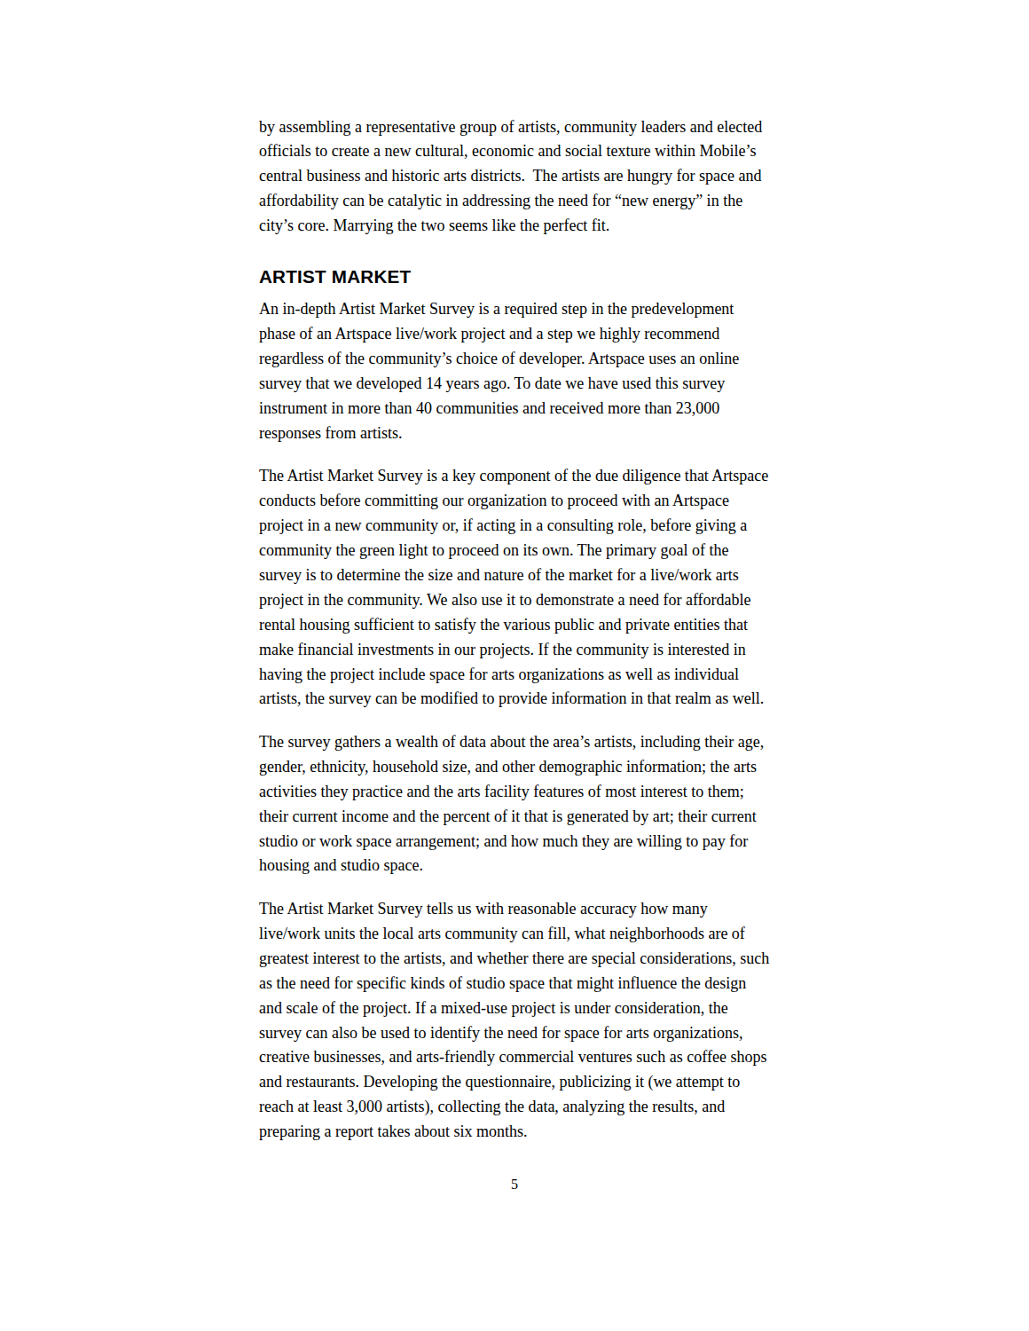by assembling a representative group of artists, community leaders and elected officials to create a new cultural, economic and social texture within Mobile’s central business and historic arts districts. The artists are hungry for space and affordability can be catalytic in addressing the need for “new energy” in the city’s core. Marrying the two seems like the perfect fit.
ARTIST MARKET
An in-depth Artist Market Survey is a required step in the predevelopment phase of an Artspace live/work project and a step we highly recommend regardless of the community’s choice of developer. Artspace uses an online survey that we developed 14 years ago. To date we have used this survey instrument in more than 40 communities and received more than 23,000 responses from artists.
The Artist Market Survey is a key component of the due diligence that Artspace conducts before committing our organization to proceed with an Artspace project in a new community or, if acting in a consulting role, before giving a community the green light to proceed on its own. The primary goal of the survey is to determine the size and nature of the market for a live/work arts project in the community. We also use it to demonstrate a need for affordable rental housing sufficient to satisfy the various public and private entities that make financial investments in our projects. If the community is interested in having the project include space for arts organizations as well as individual artists, the survey can be modified to provide information in that realm as well.
The survey gathers a wealth of data about the area’s artists, including their age, gender, ethnicity, household size, and other demographic information; the arts activities they practice and the arts facility features of most interest to them; their current income and the percent of it that is generated by art; their current studio or work space arrangement; and how much they are willing to pay for housing and studio space.
The Artist Market Survey tells us with reasonable accuracy how many live/work units the local arts community can fill, what neighborhoods are of greatest interest to the artists, and whether there are special considerations, such as the need for specific kinds of studio space that might influence the design and scale of the project. If a mixed-use project is under consideration, the survey can also be used to identify the need for space for arts organizations, creative businesses, and arts-friendly commercial ventures such as coffee shops and restaurants. Developing the questionnaire, publicizing it (we attempt to reach at least 3,000 artists), collecting the data, analyzing the results, and preparing a report takes about six months.
5